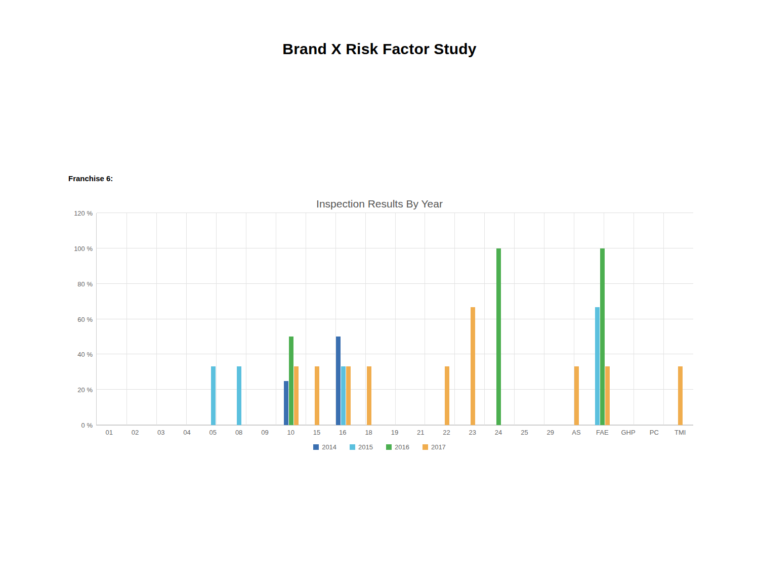Brand X Risk Factor Study
Franchise 6:
Inspection Results By Year
120 %
100 %
80 %
60 %
40 %
20 %
0 %
01
02
03
04
05
08
09
10
15
16
18
19
21
22
23
24
25
29
AS
FAE
GHP
PC
TMI
2014 2015 2016 2017